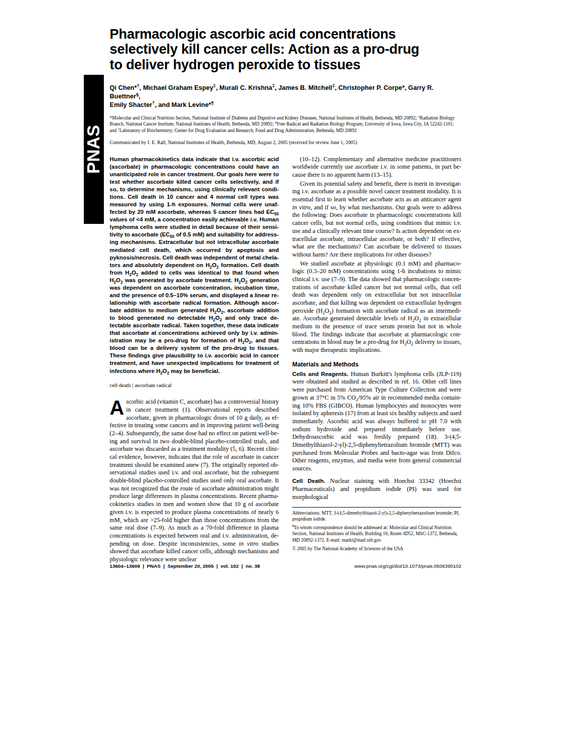PNAS
Pharmacologic ascorbic acid concentrations
selectively kill cancer cells: Action as a pro-drug
to deliver hydrogen peroxide to tissues
Qi Chen*†, Michael Graham Espey‡, Murali C. Krishna‡, James B. Mitchell‡, Christopher P. Corpe*, Garry R. Buettner§,
Emily Shacter†, and Mark Levine*¶
*Molecular and Clinical Nutrition Section, National Institute of Diabetes and Digestive and Kidney Diseases, National Institutes of Health, Bethesda, MD 20892; ‡Radiation Biology Branch, National Cancer Institute, National Institutes of Health, Bethesda, MD 20892; §Free Radical and Radiation Biology Program, University of Iowa, Iowa City, IA 52242-1101; and †Laboratory of Biochemistry, Center for Drug Evaluation and Research, Food and Drug Administration, Bethesda, MD 20892
Communicated by J. E. Rall, National Institutes of Health, Bethesda, MD, August 2, 2005 (received for review June 1, 2005)
Human pharmacokinetics data indicate that i.v. ascorbic acid (ascorbate) in pharmacologic concentrations could have an unanticipated role in cancer treatment. Our goals here were to test whether ascorbate killed cancer cells selectively, and if so, to determine mechanisms, using clinically relevant conditions. Cell death in 10 cancer and 4 normal cell types was measured by using 1-h exposures. Normal cells were unaffected by 20 mM ascorbate, whereas 5 cancer lines had EC50 values of <4 mM, a concentration easily achievable i.v. Human lymphoma cells were studied in detail because of their sensitivity to ascorbate (EC50 of 0.5 mM) and suitability for addressing mechanisms. Extracellular but not intracellular ascorbate mediated cell death, which occurred by apoptosis and pyknosis/necrosis. Cell death was independent of metal chelators and absolutely dependent on H2O2 formation. Cell death from H2O2 added to cells was identical to that found when H2O2 was generated by ascorbate treatment. H2O2 generation was dependent on ascorbate concentration, incubation time, and the presence of 0.5–10% serum, and displayed a linear relationship with ascorbate radical formation. Although ascorbate addition to medium generated H2O2, ascorbate addition to blood generated no detectable H2O2 and only trace detectable ascorbate radical. Taken together, these data indicate that ascorbate at concentrations achieved only by i.v. administration may be a pro-drug for formation of H2O2, and that blood can be a delivery system of the pro-drug to tissues. These findings give plausibility to i.v. ascorbic acid in cancer treatment, and have unexpected implications for treatment of infections where H2O2 may be beneficial.
cell death | ascorbate radical
Ascorbic acid (vitamin C, ascorbate) has a controversial history in cancer treatment (1). Observational reports described ascorbate, given in pharmacologic doses of 10 g daily, as effective in treating some cancers and in improving patient well-being (2–4). Subsequently, the same dose had no effect on patient well-being and survival in two double-blind placebo-controlled trials, and ascorbate was discarded as a treatment modality (5, 6). Recent clinical evidence, however, indicates that the role of ascorbate in cancer treatment should be examined anew (7). The originally reported observational studies used i.v. and oral ascorbate, but the subsequent double-blind placebo-controlled studies used only oral ascorbate. It was not recognized that the route of ascorbate administration might produce large differences in plasma concentrations. Recent pharmacokinetics studies in men and women show that 10 g of ascorbate given i.v. is expected to produce plasma concentrations of nearly 6 mM, which are >25-fold higher than those concentrations from the same oral dose (7–9). As much as a 70-fold difference in plasma concentrations is expected between oral and i.v. administration, depending on dose. Despite inconsistencies, some in vitro studies showed that ascorbate killed cancer cells, although mechanisms and physiologic relevance were unclear
(10–12). Complementary and alternative medicine practitioners worldwide currently use ascorbate i.v. in some patients, in part because there is no apparent harm (13–15).
Given its potential safety and benefit, there is merit in investigating i.v. ascorbate as a possible novel cancer treatment modality. It is essential first to learn whether ascorbate acts as an anticancer agent in vitro, and if so, by what mechanisms. Our goals were to address the following: Does ascorbate in pharmacologic concentrations kill cancer cells, but not normal cells, using conditions that mimic i.v. use and a clinically relevant time course? Is action dependent on extracellular ascorbate, intracellular ascorbate, or both? If effective, what are the mechanisms? Can ascorbate be delivered to tissues without harm? Are there implications for other diseases?
We studied ascorbate at physiologic (0.1 mM) and pharmacologic (0.3–20 mM) concentrations using 1-h incubations to mimic clinical i.v. use (7–9). The data showed that pharmacologic concentrations of ascorbate killed cancer but not normal cells, that cell death was dependent only on extracellular but not intracellular ascorbate, and that killing was dependent on extracellular hydrogen peroxide (H2O2) formation with ascorbate radical as an intermediate. Ascorbate generated detectable levels of H2O2 in extracellular medium in the presence of trace serum protein but not in whole blood. The findings indicate that ascorbate at pharmacologic concentrations in blood may be a pro-drug for H2O2 delivery to tissues, with major therapeutic implications.
Materials and Methods
Cells and Reagents. Human Burkitt's lymphoma cells (JLP-119) were obtained and studied as described in ref. 16. Other cell lines were purchased from American Type Culture Collection and were grown at 37°C in 5% CO2/95% air in recommended media containing 10% FBS (GIBCO). Human lymphocytes and monocytes were isolated by apheresis (17) from at least six healthy subjects and used immediately. Ascorbic acid was always buffered to pH 7.0 with sodium hydroxide and prepared immediately before use. Dehydroascorbic acid was freshly prepared (18). 3-(4,5-Dimethylthiazol-2-yl)-2,5-diphenyltetrazolium bromide (MTT) was purchased from Molecular Probes and bacto-agar was from Difco. Other reagents, enzymes, and media were from general commercial sources.
Cell Death. Nuclear staining with Hoechst 33342 (Hoechst Pharmaceuticals) and propidium iodide (PI) was used for morphological
Abbreviations: MTT, 3-(4,5-dimethylthiazol-2-yl)-2,5-diphenyltetrazolium bromide; PI, propidium iodide.
¶To whom correspondence should be addressed at: Molecular and Clinical Nutrition Section, National Institutes of Health, Building 10, Room 4D52, MSC-1372, Bethesda, MD 20892-1372. E-mail: markl@mail.nih.gov.
© 2005 by The National Academy of Sciences of the USA
13604–13609 | PNAS | September 20, 2005 | vol. 102 | no. 38
www.pnas.org/cgi/doi/10.1073/pnas.0506390102